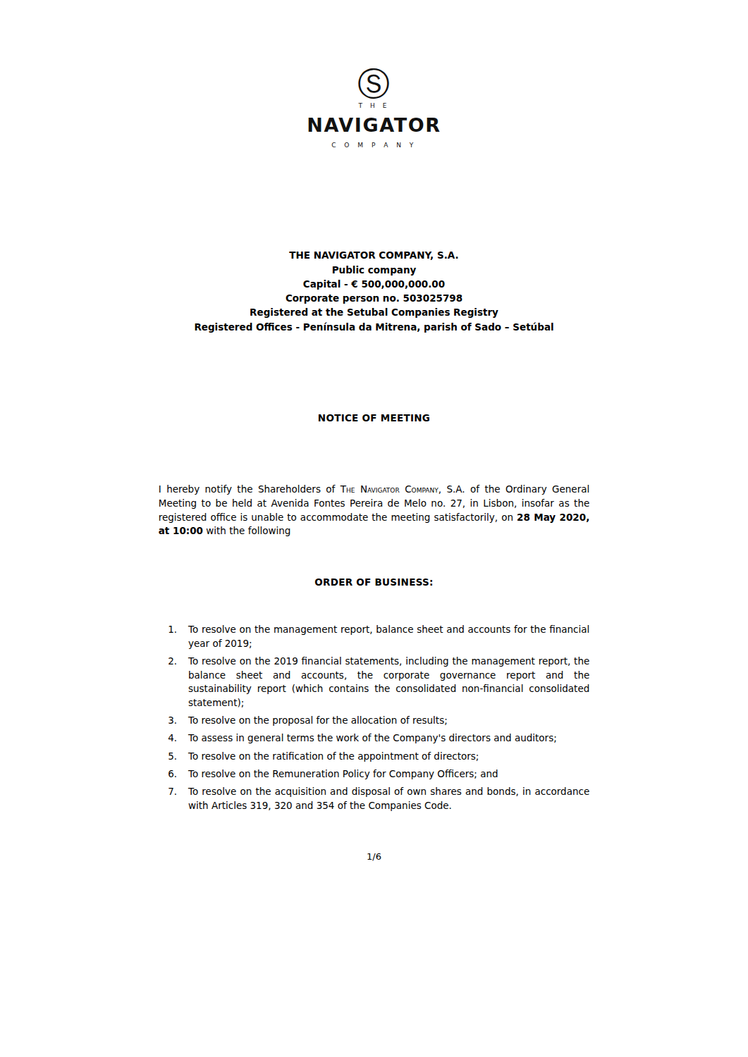Ⓢ
T H E
NAVIGATOR
C O M P A N Y
THE NAVIGATOR COMPANY, S.A. Public company Capital - € 500,000,000.00 Corporate person no. 503025798 Registered at the Setubal Companies Registry Registered Offices - Península da Mitrena, parish of Sado – Setúbal
NOTICE OF MEETING
I hereby notify the Shareholders of The Navigator Company, S.A. of the Ordinary General Meeting to be held at Avenida Fontes Pereira de Melo no. 27, in Lisbon, insofar as the registered office is unable to accommodate the meeting satisfactorily, on 28 May 2020, at 10:00 with the following
ORDER OF BUSINESS:
To resolve on the management report, balance sheet and accounts for the financial year of 2019;
To resolve on the 2019 financial statements, including the management report, the balance sheet and accounts, the corporate governance report and the sustainability report (which contains the consolidated non-financial consolidated statement);
To resolve on the proposal for the allocation of results;
To assess in general terms the work of the Company's directors and auditors;
To resolve on the ratification of the appointment of directors;
To resolve on the Remuneration Policy for Company Officers; and
To resolve on the acquisition and disposal of own shares and bonds, in accordance with Articles 319, 320 and 354 of the Companies Code.
1/6